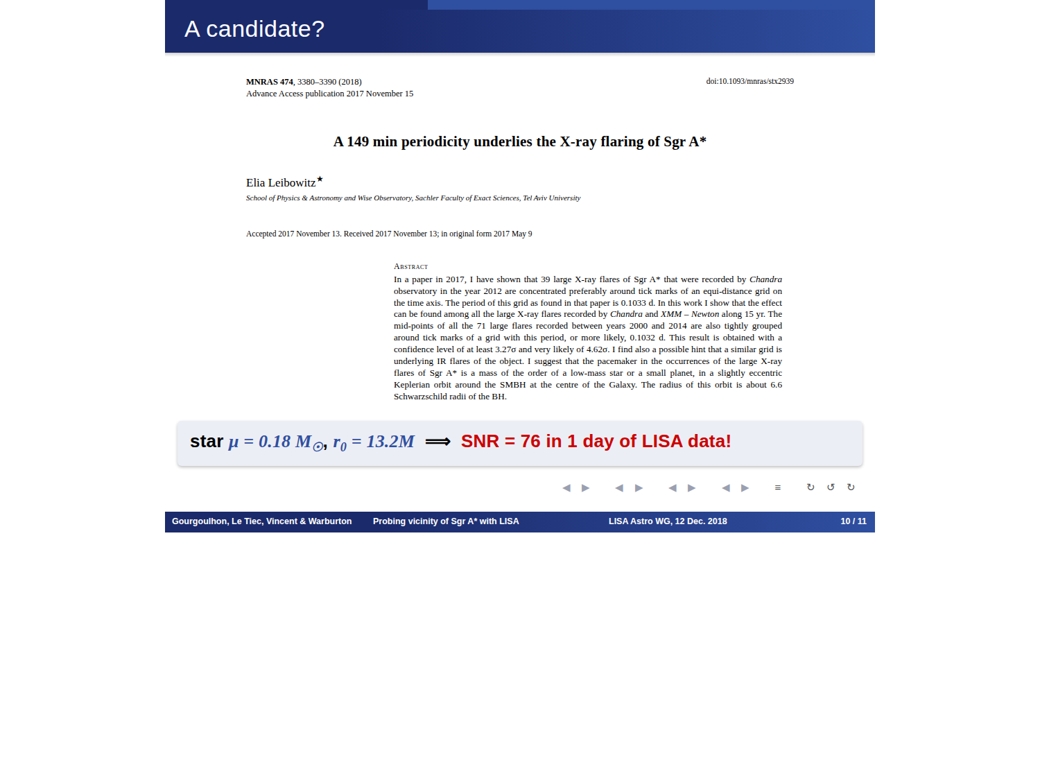A candidate?
MNRAS 474, 3380–3390 (2018)
Advance Access publication 2017 November 15 doi:10.1093/mnras/stx2939
A 149 min periodicity underlies the X-ray flaring of Sgr A*
Elia Leibowitz★
School of Physics & Astronomy and Wise Observatory, Sachler Faculty of Exact Sciences, Tel Aviv University
Accepted 2017 November 13. Received 2017 November 13; in original form 2017 May 9
Abstract In a paper in 2017, I have shown that 39 large X-ray flares of Sgr A* that were recorded by Chandra observatory in the year 2012 are concentrated preferably around tick marks of an equi-distance grid on the time axis. The period of this grid as found in that paper is 0.1033 d. In this work I show that the effect can be found among all the large X-ray flares recorded by Chandra and XMM – Newton along 15 yr. The mid-points of all the 71 large flares recorded between years 2000 and 2014 are also tightly grouped around tick marks of a grid with this period, or more likely, 0.1032 d. This result is obtained with a confidence level of at least 3.27σ and very likely of 4.62σ. I find also a possible hint that a similar grid is underlying IR flares of the object. I suggest that the pacemaker in the occurrences of the large X-ray flares of Sgr A* is a mass of the order of a low-mass star or a small planet, in a slightly eccentric Keplerian orbit around the SMBH at the centre of the Galaxy. The radius of this orbit is about 6.6 Schwarzschild radii of the BH.
star μ = 0.18 M☉, r0 = 13.2M ⟹ SNR = 76 in 1 day of LISA data!
◀ ▶ ◀ ▶ ◀ ▶ ◀ ▶ ≡ ↻ ↺ ↻
Gourgoulhon, Le Tiec, Vincent & Warburton Probing vicinity of Sgr A* with LISA LISA Astro WG, 12 Dec. 2018 10 / 11